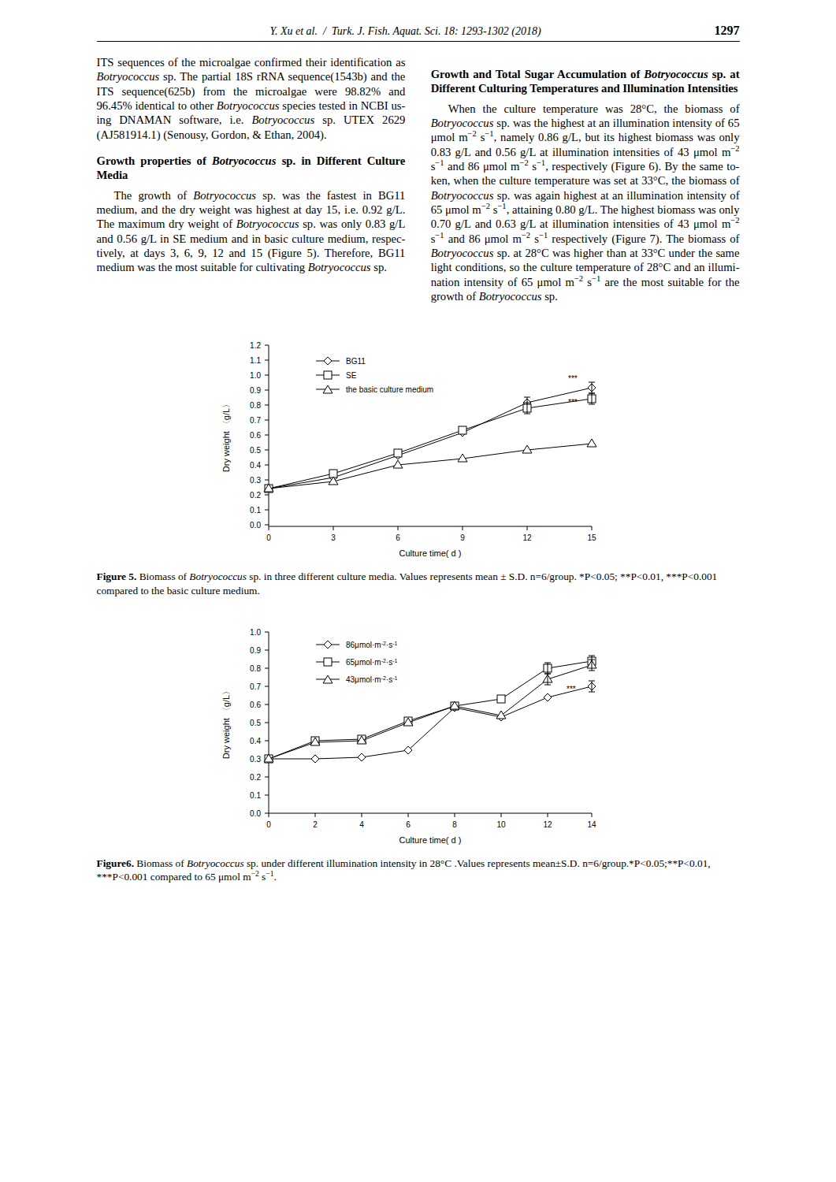Y. Xu et al. / Turk. J. Fish. Aquat. Sci. 18: 1293-1302 (2018)
1297
ITS sequences of the microalgae confirmed their identification as Botryococcus sp. The partial 18S rRNA sequence(1543b) and the ITS sequence(625b) from the microalgae were 98.82% and 96.45% identical to other Botryococcus species tested in NCBI using DNAMAN software, i.e. Botryococcus sp. UTEX 2629 (AJ581914.1) (Senousy, Gordon, & Ethan, 2004).
Growth properties of Botryococcus sp. in Different Culture Media
The growth of Botryococcus sp. was the fastest in BG11 medium, and the dry weight was highest at day 15, i.e. 0.92 g/L. The maximum dry weight of Botryococcus sp. was only 0.83 g/L and 0.56 g/L in SE medium and in basic culture medium, respectively, at days 3, 6, 9, 12 and 15 (Figure 5). Therefore, BG11 medium was the most suitable for cultivating Botryococcus sp.
Growth and Total Sugar Accumulation of Botryococcus sp. at Different Culturing Temperatures and Illumination Intensities
When the culture temperature was 28°C, the biomass of Botryococcus sp. was the highest at an illumination intensity of 65 μmol m−2 s−1, namely 0.86 g/L, but its highest biomass was only 0.83 g/L and 0.56 g/L at illumination intensities of 43 μmol m−2 s−1 and 86 μmol m−2 s−1, respectively (Figure 6). By the same token, when the culture temperature was set at 33°C, the biomass of Botryococcus sp. was again highest at an illumination intensity of 65 μmol m−2 s−1, attaining 0.80 g/L. The highest biomass was only 0.70 g/L and 0.63 g/L at illumination intensities of 43 μmol m−2 s−1 and 86 μmol m−2 s−1 respectively (Figure 7). The biomass of Botryococcus sp. at 28°C was higher than at 33°C under the same light conditions, so the culture temperature of 28°C and an illumination intensity of 65 μmol m−2 s−1 are the most suitable for the growth of Botryococcus sp.
1.2 1.1 1.0 0.9 0.8 0.7 0.6 0.5 0.4 0.3 0.2 0.1 0.0 0 3 6 9 12 15 Culture time( d ) Dry weight 〈g/L〉 BG11 SE the basic culture medium *** ***
Figure 5. Biomass of Botryococcus sp. in three different culture media. Values represents mean ± S.D. n=6/group. *P<0.05; **P<0.01, ***P<0.001 compared to the basic culture medium.
1.0 0.9 0.8 0.7 0.6 0.5 0.4 0.3 0.2 0.1 0.0 0 2 4 6 8 10 12 14 Culture time( d ) Dry weight 〈g/L〉 86μmol·m-2·s-1 65μmol·m-2·s-1 43μmol·m-2·s-1 ***
Figure6. Biomass of Botryococcus sp. under different illumination intensity in 28°C .Values represents mean±S.D. n=6/group.*P<0.05;**P<0.01, ***P<0.001 compared to 65 μmol m−2 s−1.